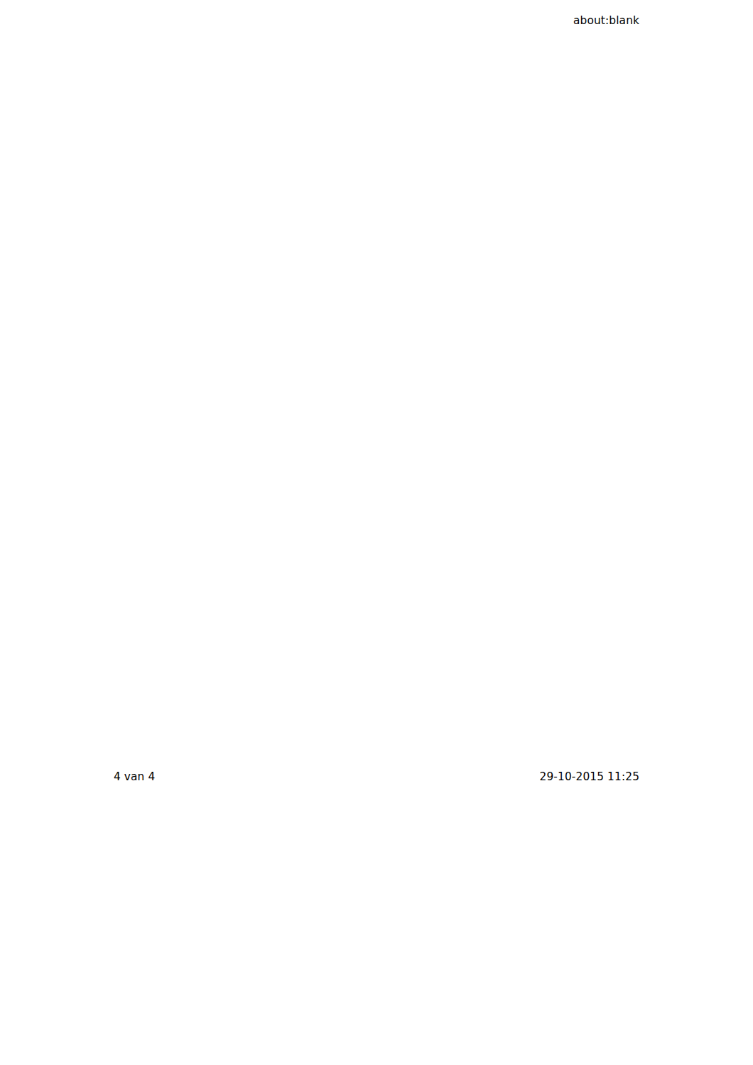about:blank
4 van 4
29-10-2015 11:25